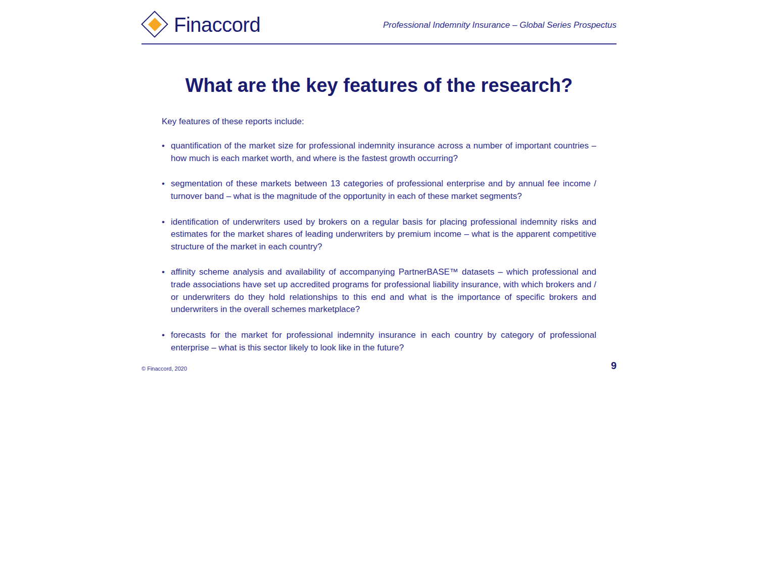Finaccord
Professional Indemnity Insurance – Global Series Prospectus
What are the key features of the research?
Key features of these reports include:
quantification of the market size for professional indemnity insurance across a number of important countries – how much is each market worth, and where is the fastest growth occurring?
segmentation of these markets between 13 categories of professional enterprise and by annual fee income / turnover band – what is the magnitude of the opportunity in each of these market segments?
identification of underwriters used by brokers on a regular basis for placing professional indemnity risks and estimates for the market shares of leading underwriters by premium income – what is the apparent competitive structure of the market in each country?
affinity scheme analysis and availability of accompanying PartnerBASE™ datasets – which professional and trade associations have set up accredited programs for professional liability insurance, with which brokers and / or underwriters do they hold relationships to this end and what is the importance of specific brokers and underwriters in the overall schemes marketplace?
forecasts for the market for professional indemnity insurance in each country by category of professional enterprise – what is this sector likely to look like in the future?
© Finaccord, 2020
9